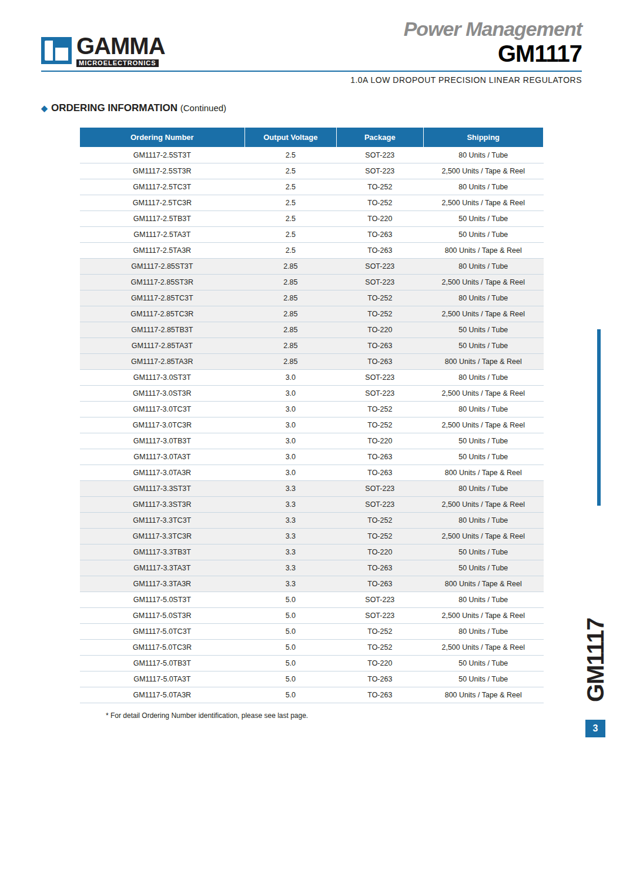GAMMA
MICROELECTRONICS
Power Management
GM1117
1.0A LOW DROPOUT PRECISION LINEAR REGULATORS
◆ORDERING INFORMATION (Continued)
| Ordering Number | Output Voltage | Package | Shipping |
| --- | --- | --- | --- |
| GM1117-2.5ST3T | 2.5 | SOT-223 | 80 Units / Tube |
| GM1117-2.5ST3R | 2.5 | SOT-223 | 2,500 Units / Tape & Reel |
| GM1117-2.5TC3T | 2.5 | TO-252 | 80 Units / Tube |
| GM1117-2.5TC3R | 2.5 | TO-252 | 2,500 Units / Tape & Reel |
| GM1117-2.5TB3T | 2.5 | TO-220 | 50 Units / Tube |
| GM1117-2.5TA3T | 2.5 | TO-263 | 50 Units / Tube |
| GM1117-2.5TA3R | 2.5 | TO-263 | 800 Units / Tape & Reel |
| GM1117-2.85ST3T | 2.85 | SOT-223 | 80 Units / Tube |
| GM1117-2.85ST3R | 2.85 | SOT-223 | 2,500 Units / Tape & Reel |
| GM1117-2.85TC3T | 2.85 | TO-252 | 80 Units / Tube |
| GM1117-2.85TC3R | 2.85 | TO-252 | 2,500 Units / Tape & Reel |
| GM1117-2.85TB3T | 2.85 | TO-220 | 50 Units / Tube |
| GM1117-2.85TA3T | 2.85 | TO-263 | 50 Units / Tube |
| GM1117-2.85TA3R | 2.85 | TO-263 | 800 Units / Tape & Reel |
| GM1117-3.0ST3T | 3.0 | SOT-223 | 80 Units / Tube |
| GM1117-3.0ST3R | 3.0 | SOT-223 | 2,500 Units / Tape & Reel |
| GM1117-3.0TC3T | 3.0 | TO-252 | 80 Units / Tube |
| GM1117-3.0TC3R | 3.0 | TO-252 | 2,500 Units / Tape & Reel |
| GM1117-3.0TB3T | 3.0 | TO-220 | 50 Units / Tube |
| GM1117-3.0TA3T | 3.0 | TO-263 | 50 Units / Tube |
| GM1117-3.0TA3R | 3.0 | TO-263 | 800 Units / Tape & Reel |
| GM1117-3.3ST3T | 3.3 | SOT-223 | 80 Units / Tube |
| GM1117-3.3ST3R | 3.3 | SOT-223 | 2,500 Units / Tape & Reel |
| GM1117-3.3TC3T | 3.3 | TO-252 | 80 Units / Tube |
| GM1117-3.3TC3R | 3.3 | TO-252 | 2,500 Units / Tape & Reel |
| GM1117-3.3TB3T | 3.3 | TO-220 | 50 Units / Tube |
| GM1117-3.3TA3T | 3.3 | TO-263 | 50 Units / Tube |
| GM1117-3.3TA3R | 3.3 | TO-263 | 800 Units / Tape & Reel |
| GM1117-5.0ST3T | 5.0 | SOT-223 | 80 Units / Tube |
| GM1117-5.0ST3R | 5.0 | SOT-223 | 2,500 Units / Tape & Reel |
| GM1117-5.0TC3T | 5.0 | TO-252 | 80 Units / Tube |
| GM1117-5.0TC3R | 5.0 | TO-252 | 2,500 Units / Tape & Reel |
| GM1117-5.0TB3T | 5.0 | TO-220 | 50 Units / Tube |
| GM1117-5.0TA3T | 5.0 | TO-263 | 50 Units / Tube |
| GM1117-5.0TA3R | 5.0 | TO-263 | 800 Units / Tape & Reel |
* For detail Ordering Number identification, please see last page.
GM1117
3